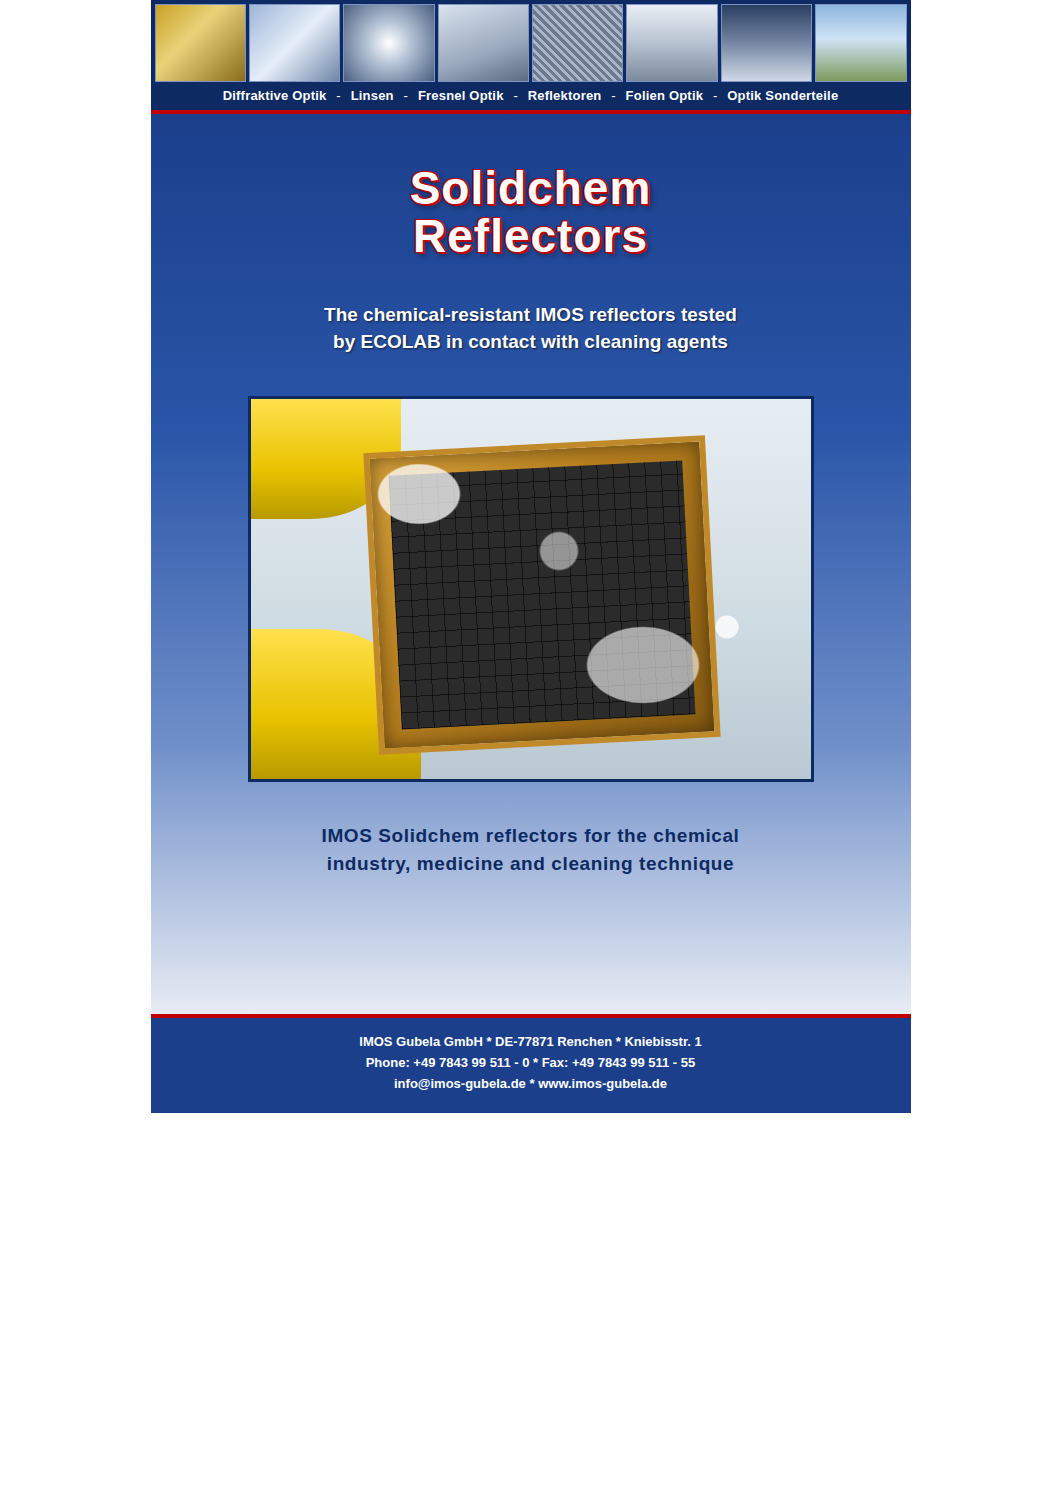Diffraktive Optik - Linsen - Fresnel Optik - Reflektoren - Folien Optik - Optik Sonderteile
Solidchem
Reflectors
The chemical-resistant IMOS reflectors tested
by ECOLAB in contact with cleaning agents
IMOS Solidchem reflectors for the chemical
industry, medicine and cleaning technique
IMOS Gubela GmbH * DE-77871 Renchen * Kniebisstr. 1
Phone: +49 7843 99 511 - 0 * Fax: +49 7843 99 511 - 55
info@imos-gubela.de * www.imos-gubela.de